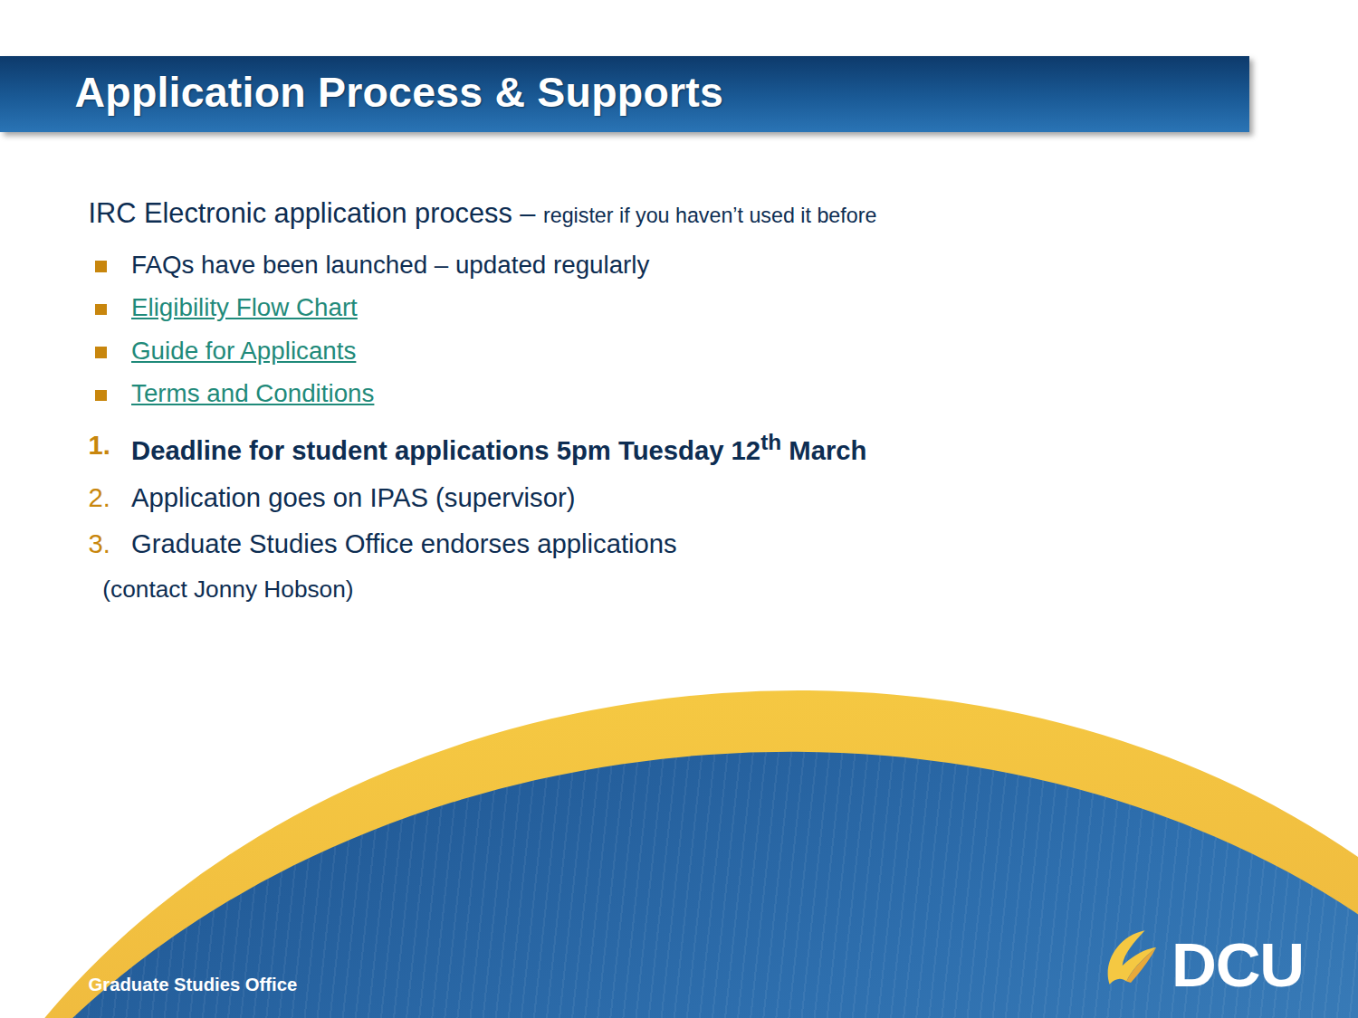Application Process & Supports
IRC Electronic application process – register if you haven’t used it before
FAQs have been launched – updated regularly
Eligibility Flow Chart
Guide for Applicants
Terms and Conditions
Deadline for student applications 5pm Tuesday 12th March
Application goes on IPAS (supervisor)
Graduate Studies Office endorses applications
(contact Jonny Hobson)
Graduate Studies Office
DCU